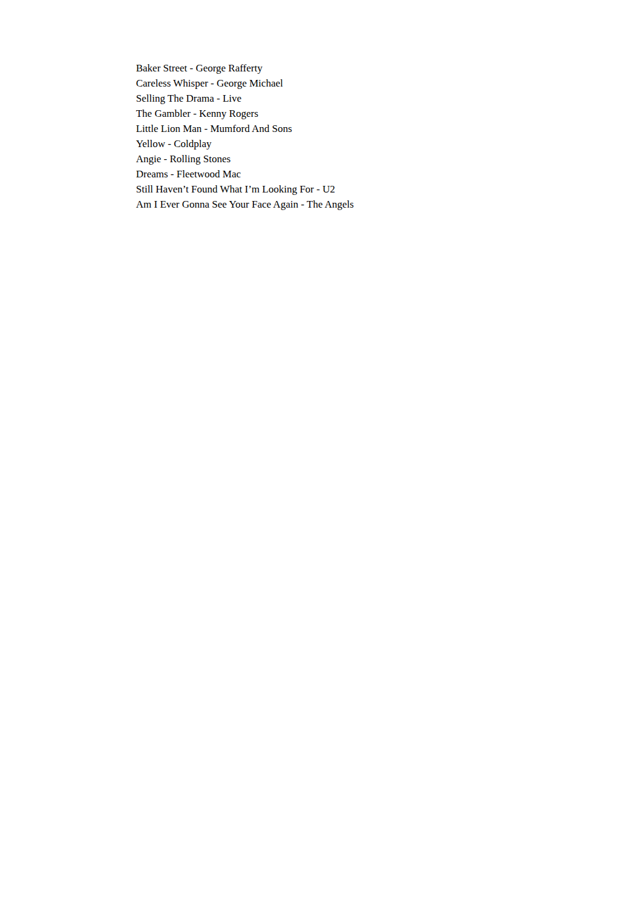Baker Street - George Rafferty
Careless Whisper - George Michael
Selling The Drama - Live
The Gambler - Kenny Rogers
Little Lion Man - Mumford And Sons
Yellow - Coldplay
Angie - Rolling Stones
Dreams - Fleetwood Mac
Still Haven’t Found What I’m Looking For - U2
Am I Ever Gonna See Your Face Again - The Angels